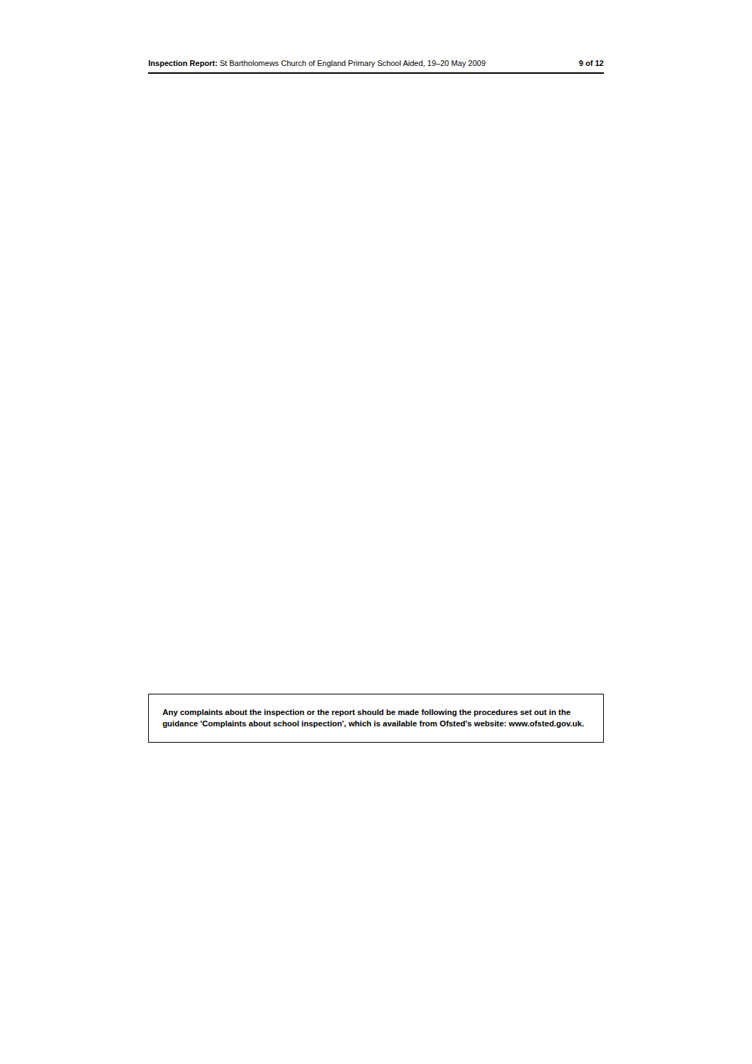Inspection Report: St Bartholomews Church of England Primary School Aided, 19–20 May 2009
9 of 12
Any complaints about the inspection or the report should be made following the procedures set out in the guidance 'Complaints about school inspection', which is available from Ofsted's website: www.ofsted.gov.uk.